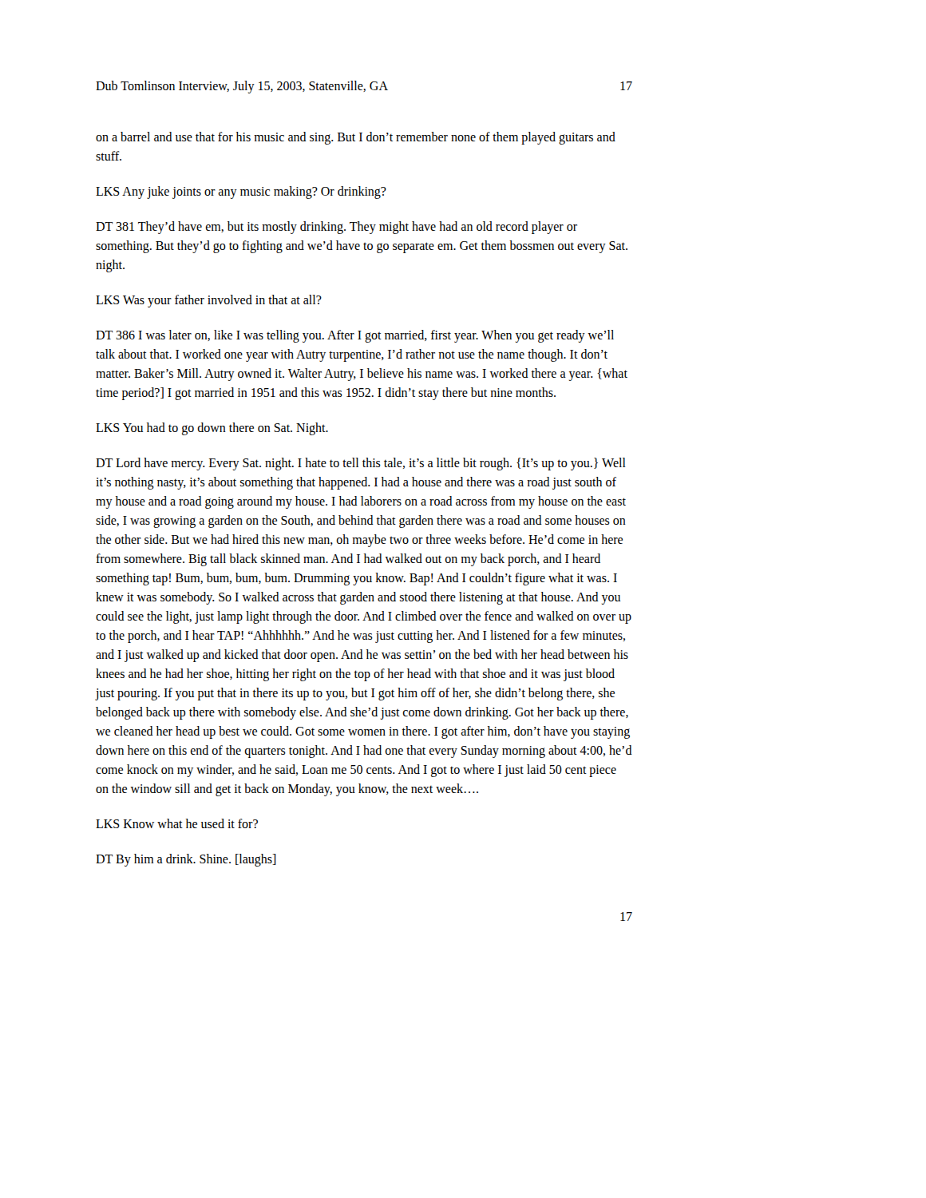Dub Tomlinson Interview, July 15, 2003, Statenville, GA 17
on a barrel and use that for his music and sing. But I don’t remember none of them played guitars and stuff.
LKS Any juke joints or any music making? Or drinking?
DT 381 They’d have em, but its mostly drinking. They might have had an old record player or something. But they’d go to fighting and we’d have to go separate em. Get them bossmen out every Sat. night.
LKS Was your father involved in that at all?
DT 386 I was later on, like I was telling you. After I got married, first year. When you get ready we’ll talk about that. I worked one year with Autry turpentine, I’d rather not use the name though. It don’t matter. Baker’s Mill. Autry owned it. Walter Autry, I believe his name was. I worked there a year. {what time period?] I got married in 1951 and this was 1952. I didn’t stay there but nine months.
LKS You had to go down there on Sat. Night.
DT Lord have mercy. Every Sat. night. I hate to tell this tale, it’s a little bit rough. {It’s up to you.} Well it’s nothing nasty, it’s about something that happened. I had a house and there was a road just south of my house and a road going around my house. I had laborers on a road across from my house on the east side, I was growing a garden on the South, and behind that garden there was a road and some houses on the other side. But we had hired this new man, oh maybe two or three weeks before. He’d come in here from somewhere. Big tall black skinned man. And I had walked out on my back porch, and I heard something tap! Bum, bum, bum, bum. Drumming you know. Bap! And I couldn’t figure what it was. I knew it was somebody. So I walked across that garden and stood there listening at that house. And you could see the light, just lamp light through the door. And I climbed over the fence and walked on over up to the porch, and I hear TAP! “Ahhhhhh.” And he was just cutting her. And I listened for a few minutes, and I just walked up and kicked that door open. And he was settin’ on the bed with her head between his knees and he had her shoe, hitting her right on the top of her head with that shoe and it was just blood just pouring. If you put that in there its up to you, but I got him off of her, she didn’t belong there, she belonged back up there with somebody else. And she’d just come down drinking. Got her back up there, we cleaned her head up best we could. Got some women in there. I got after him, don’t have you staying down here on this end of the quarters tonight. And I had one that every Sunday morning about 4:00, he’d come knock on my winder, and he said, Loan me 50 cents. And I got to where I just laid 50 cent piece on the window sill and get it back on Monday, you know, the next week….
LKS Know what he used it for?
DT By him a drink. Shine. [laughs]
17